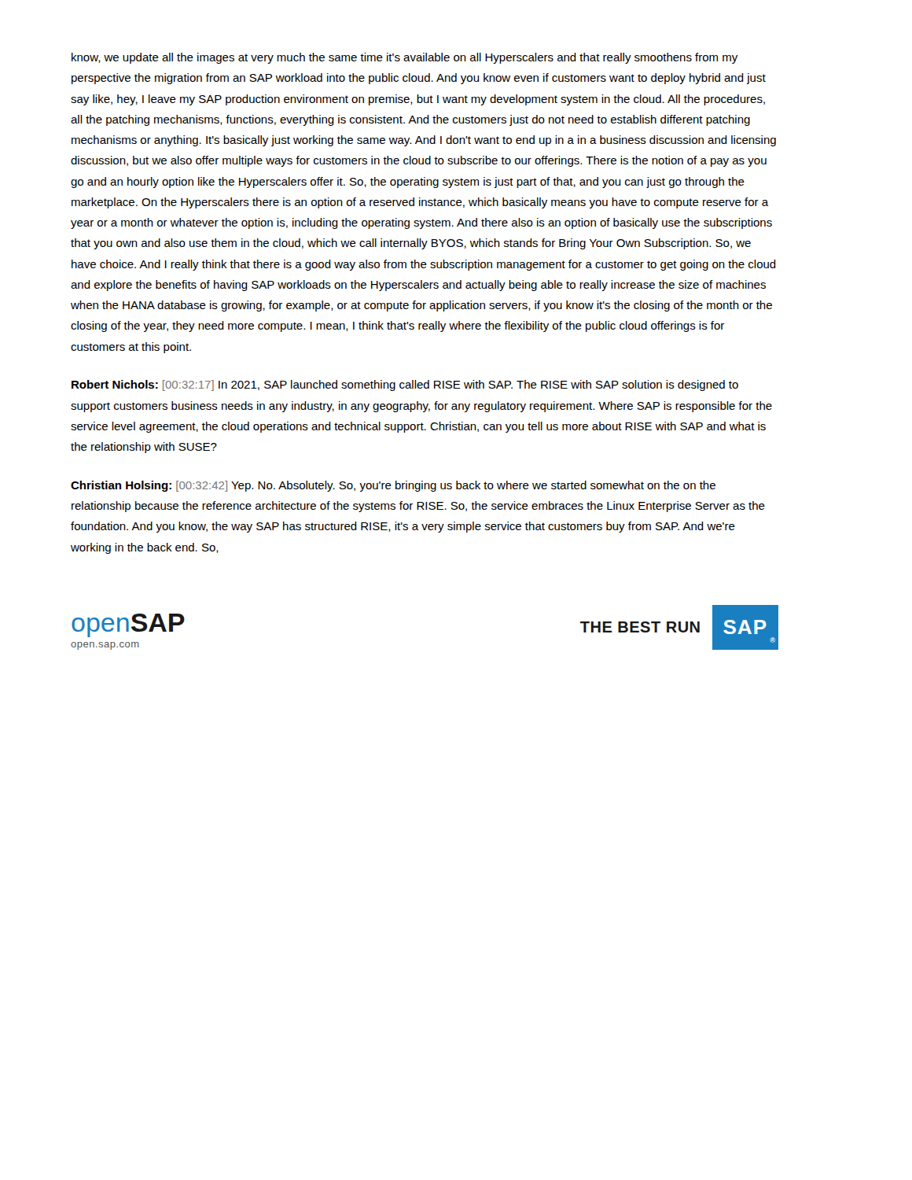know, we update all the images at very much the same time it's available on all Hyperscalers and that really smoothens from my perspective the migration from an SAP workload into the public cloud. And you know even if customers want to deploy hybrid and just say like, hey, I leave my SAP production environment on premise, but I want my development system in the cloud. All the procedures, all the patching mechanisms, functions, everything is consistent. And the customers just do not need to establish different patching mechanisms or anything. It's basically just working the same way. And I don't want to end up in a in a business discussion and licensing discussion, but we also offer multiple ways for customers in the cloud to subscribe to our offerings. There is the notion of a pay as you go and an hourly option like the Hyperscalers offer it. So, the operating system is just part of that, and you can just go through the marketplace. On the Hyperscalers there is an option of a reserved instance, which basically means you have to compute reserve for a year or a month or whatever the option is, including the operating system. And there also is an option of basically use the subscriptions that you own and also use them in the cloud, which we call internally BYOS, which stands for Bring Your Own Subscription. So, we have choice. And I really think that there is a good way also from the subscription management for a customer to get going on the cloud and explore the benefits of having SAP workloads on the Hyperscalers and actually being able to really increase the size of machines when the HANA database is growing, for example, or at compute for application servers, if you know it's the closing of the month or the closing of the year, they need more compute. I mean, I think that's really where the flexibility of the public cloud offerings is for customers at this point.
Robert Nichols: [00:32:17] In 2021, SAP launched something called RISE with SAP. The RISE with SAP solution is designed to support customers business needs in any industry, in any geography, for any regulatory requirement. Where SAP is responsible for the service level agreement, the cloud operations and technical support. Christian, can you tell us more about RISE with SAP and what is the relationship with SUSE?
Christian Holsing: [00:32:42] Yep. No. Absolutely. So, you're bringing us back to where we started somewhat on the on the relationship because the reference architecture of the systems for RISE. So, the service embraces the Linux Enterprise Server as the foundation. And you know, the way SAP has structured RISE, it's a very simple service that customers buy from SAP. And we're working in the back end. So,
open SAP
open.sap.com
THE BEST RUN SAP